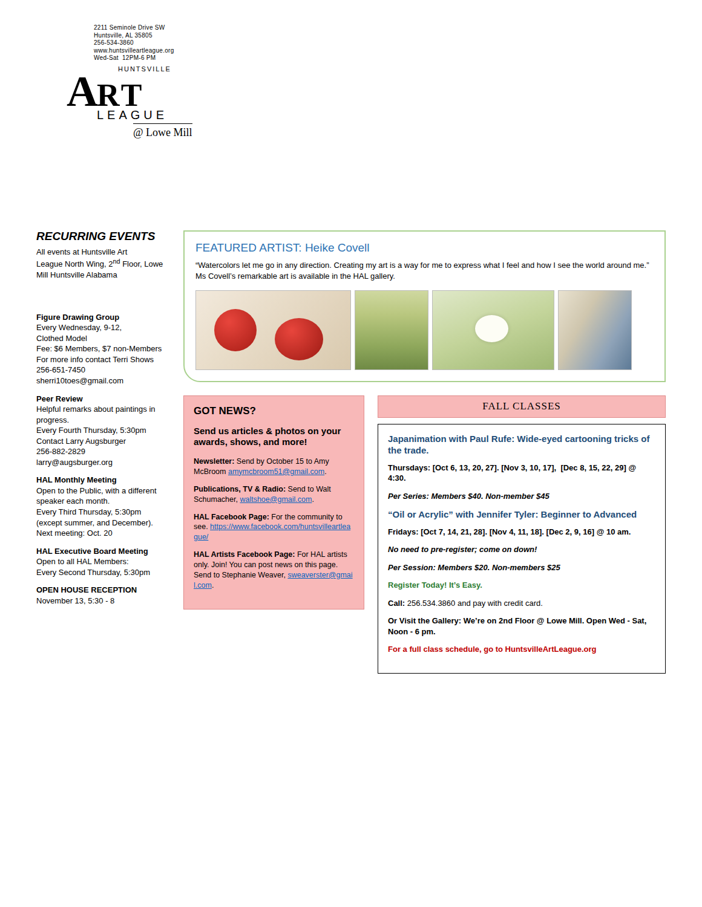2211 Seminole Drive SW
Huntsville, AL 35805
256-534-3860
www.huntsvilleartleague.org
Wed-Sat 12PM-6 PM
HUNTSVILLE
ART
LEAGUE
@ Lowe Mill
RECURRING EVENTS
All events at Huntsville Art League North Wing, 2nd Floor, Lowe Mill Huntsville Alabama
Figure Drawing Group
Every Wednesday, 9-12,
Clothed Model
Fee: $6 Members, $7 non-Members
For more info contact Terri Shows
256-651-7450
sherri10toes@gmail.com
Peer Review
Helpful remarks about paintings in progress.
Every Fourth Thursday, 5:30pm
Contact Larry Augsburger
256-882-2829
larry@augsburger.org
HAL Monthly Meeting
Open to the Public, with a different speaker each month.
Every Third Thursday, 5:30pm (except summer, and December). Next meeting: Oct. 20
HAL Executive Board Meeting
Open to all HAL Members:
Every Second Thursday, 5:30pm
OPEN HOUSE RECEPTION
November 13, 5:30 - 8
FEATURED ARTIST: Heike Covell
“Watercolors let me go in any direction. Creating my art is a way for me to express what I feel and how I see the world around me.” Ms Covell’s remarkable art is available in the HAL gallery.
GOT NEWS?
Send us articles & photos on your awards, shows, and more!
Newsletter: Send by October 15 to Amy McBroom amymcbroom51@gmail.com.
Publications, TV & Radio: Send to Walt Schumacher, waltshoe@gmail.com.
HAL Facebook Page: For the community to see. https://www.facebook.com/huntsvilleartleague/
HAL Artists Facebook Page: For HAL artists only. Join! You can post news on this page. Send to Stephanie Weaver, sweaverster@gmail.com.
FALL CLASSES
Japanimation with Paul Rufe: Wide-eyed cartooning tricks of the trade.
Thursdays: [Oct 6, 13, 20, 27]. [Nov 3, 10, 17], [Dec 8, 15, 22, 29] @ 4:30.
Per Series: Members $40. Non-member $45
“Oil or Acrylic” with Jennifer Tyler: Beginner to Advanced
Fridays: [Oct 7, 14, 21, 28]. [Nov 4, 11, 18]. [Dec 2, 9, 16] @ 10 am.
No need to pre-register; come on down!
Per Session: Members $20. Non-members $25
Register Today! It’s Easy.
Call: 256.534.3860 and pay with credit card.
Or Visit the Gallery: We’re on 2nd Floor @ Lowe Mill. Open Wed - Sat, Noon - 6 pm.
For a full class schedule, go to HuntsvilleArtLeague.org